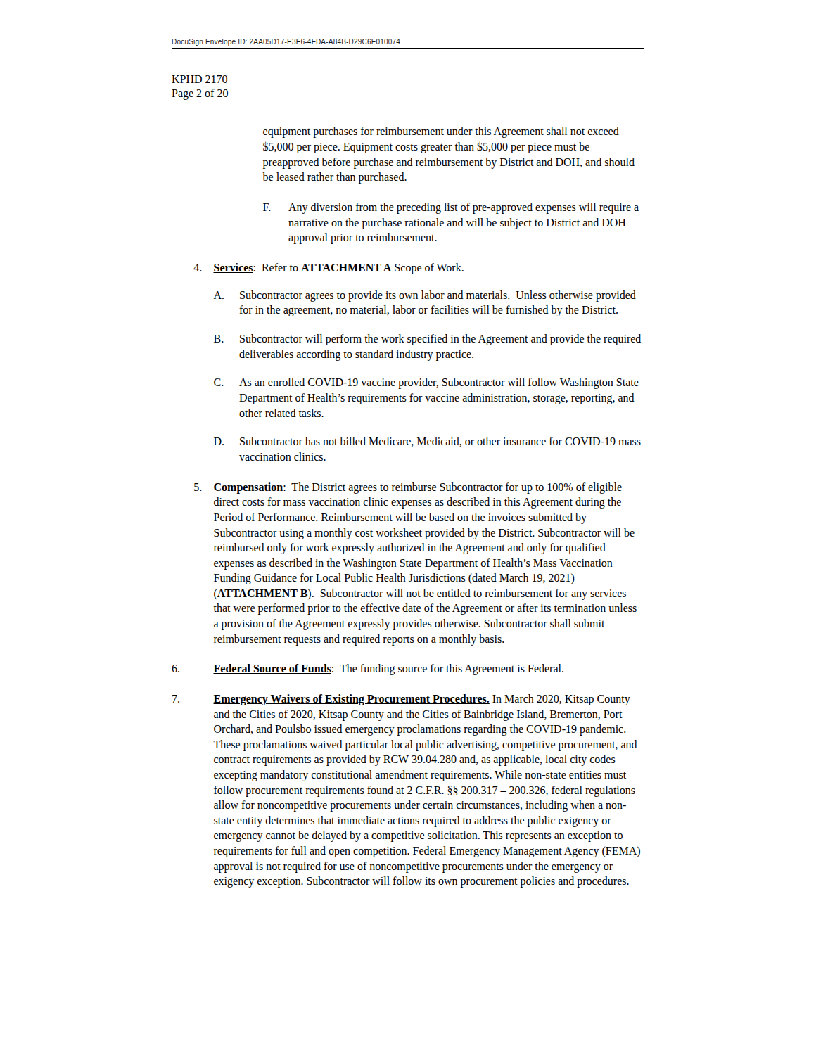DocuSign Envelope ID: 2AA05D17-E3E6-4FDA-A84B-D29C6E010074
KPHD 2170
Page 2 of 20
equipment purchases for reimbursement under this Agreement shall not exceed $5,000 per piece. Equipment costs greater than $5,000 per piece must be preapproved before purchase and reimbursement by District and DOH, and should be leased rather than purchased.
F. Any diversion from the preceding list of pre-approved expenses will require a narrative on the purchase rationale and will be subject to District and DOH approval prior to reimbursement.
4.
Services: Refer to ATTACHMENT A Scope of Work.
A. Subcontractor agrees to provide its own labor and materials. Unless otherwise provided for in the agreement, no material, labor or facilities will be furnished by the District.
B. Subcontractor will perform the work specified in the Agreement and provide the required deliverables according to standard industry practice.
C. As an enrolled COVID-19 vaccine provider, Subcontractor will follow Washington State Department of Health’s requirements for vaccine administration, storage, reporting, and other related tasks.
D. Subcontractor has not billed Medicare, Medicaid, or other insurance for COVID-19 mass vaccination clinics.
5.
Compensation: The District agrees to reimburse Subcontractor for up to 100% of eligible direct costs for mass vaccination clinic expenses as described in this Agreement during the Period of Performance. Reimbursement will be based on the invoices submitted by Subcontractor using a monthly cost worksheet provided by the District. Subcontractor will be reimbursed only for work expressly authorized in the Agreement and only for qualified expenses as described in the Washington State Department of Health’s Mass Vaccination Funding Guidance for Local Public Health Jurisdictions (dated March 19, 2021) (ATTACHMENT B). Subcontractor will not be entitled to reimbursement for any services that were performed prior to the effective date of the Agreement or after its termination unless a provision of the Agreement expressly provides otherwise. Subcontractor shall submit reimbursement requests and required reports on a monthly basis.
6.
Federal Source of Funds: The funding source for this Agreement is Federal.
7.
Emergency Waivers of Existing Procurement Procedures. In March 2020, Kitsap County and the Cities of 2020, Kitsap County and the Cities of Bainbridge Island, Bremerton, Port Orchard, and Poulsbo issued emergency proclamations regarding the COVID-19 pandemic. These proclamations waived particular local public advertising, competitive procurement, and contract requirements as provided by RCW 39.04.280 and, as applicable, local city codes excepting mandatory constitutional amendment requirements. While non-state entities must follow procurement requirements found at 2 C.F.R. §§ 200.317 – 200.326, federal regulations allow for noncompetitive procurements under certain circumstances, including when a non-state entity determines that immediate actions required to address the public exigency or emergency cannot be delayed by a competitive solicitation. This represents an exception to requirements for full and open competition. Federal Emergency Management Agency (FEMA) approval is not required for use of noncompetitive procurements under the emergency or exigency exception. Subcontractor will follow its own procurement policies and procedures.